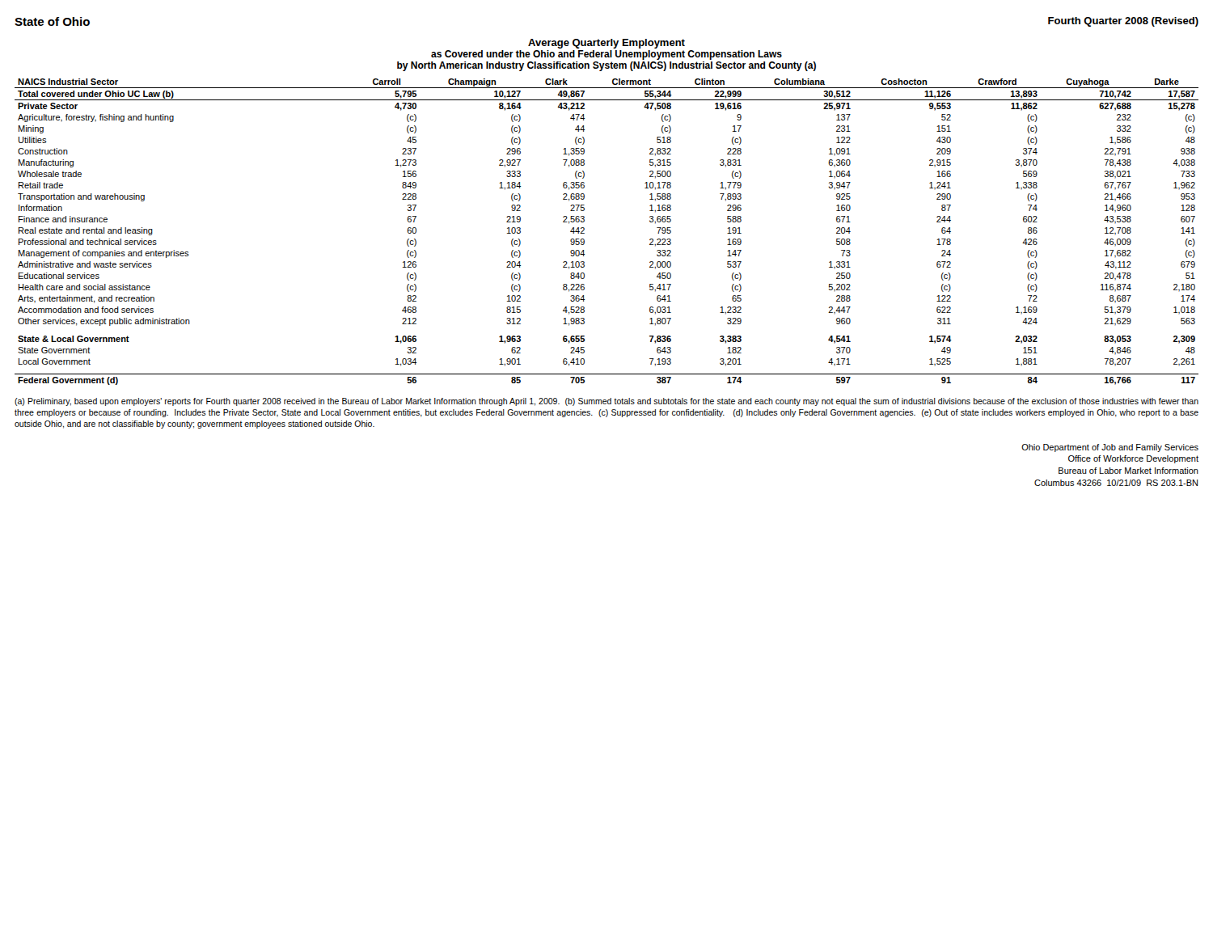State of Ohio Fourth Quarter 2008 (Revised)
Average Quarterly Employment
as Covered under the Ohio and Federal Unemployment Compensation Laws
by North American Industry Classification System (NAICS) Industrial Sector and County (a)
| NAICS Industrial Sector | Carroll | Champaign | Clark | Clermont | Clinton | Columbiana | Coshocton | Crawford | Cuyahoga | Darke |
| --- | --- | --- | --- | --- | --- | --- | --- | --- | --- | --- |
| Total covered under Ohio UC Law (b) | 5,795 | 10,127 | 49,867 | 55,344 | 22,999 | 30,512 | 11,126 | 13,893 | 710,742 | 17,587 |
| Private Sector | 4,730 | 8,164 | 43,212 | 47,508 | 19,616 | 25,971 | 9,553 | 11,862 | 627,688 | 15,278 |
| Agriculture, forestry, fishing and hunting | (c) | (c) | 474 | (c) | 9 | 137 | 52 | (c) | 232 | (c) |
| Mining | (c) | (c) | 44 | (c) | 17 | 231 | 151 | (c) | 332 | (c) |
| Utilities | 45 | (c) | (c) | 518 | (c) | 122 | 430 | (c) | 1,586 | 48 |
| Construction | 237 | 296 | 1,359 | 2,832 | 228 | 1,091 | 209 | 374 | 22,791 | 938 |
| Manufacturing | 1,273 | 2,927 | 7,088 | 5,315 | 3,831 | 6,360 | 2,915 | 3,870 | 78,438 | 4,038 |
| Wholesale trade | 156 | 333 | (c) | 2,500 | (c) | 1,064 | 166 | 569 | 38,021 | 733 |
| Retail trade | 849 | 1,184 | 6,356 | 10,178 | 1,779 | 3,947 | 1,241 | 1,338 | 67,767 | 1,962 |
| Transportation and warehousing | 228 | (c) | 2,689 | 1,588 | 7,893 | 925 | 290 | (c) | 21,466 | 953 |
| Information | 37 | 92 | 275 | 1,168 | 296 | 160 | 87 | 74 | 14,960 | 128 |
| Finance and insurance | 67 | 219 | 2,563 | 3,665 | 588 | 671 | 244 | 602 | 43,538 | 607 |
| Real estate and rental and leasing | 60 | 103 | 442 | 795 | 191 | 204 | 64 | 86 | 12,708 | 141 |
| Professional and technical services | (c) | (c) | 959 | 2,223 | 169 | 508 | 178 | 426 | 46,009 | (c) |
| Management of companies and enterprises | (c) | (c) | 904 | 332 | 147 | 73 | 24 | (c) | 17,682 | (c) |
| Administrative and waste services | 126 | 204 | 2,103 | 2,000 | 537 | 1,331 | 672 | (c) | 43,112 | 679 |
| Educational services | (c) | (c) | 840 | 450 | (c) | 250 | (c) | (c) | 20,478 | 51 |
| Health care and social assistance | (c) | (c) | 8,226 | 5,417 | (c) | 5,202 | (c) | (c) | 116,874 | 2,180 |
| Arts, entertainment, and recreation | 82 | 102 | 364 | 641 | 65 | 288 | 122 | 72 | 8,687 | 174 |
| Accommodation and food services | 468 | 815 | 4,528 | 6,031 | 1,232 | 2,447 | 622 | 1,169 | 51,379 | 1,018 |
| Other services, except public administration | 212 | 312 | 1,983 | 1,807 | 329 | 960 | 311 | 424 | 21,629 | 563 |
| State & Local Government | 1,066 | 1,963 | 6,655 | 7,836 | 3,383 | 4,541 | 1,574 | 2,032 | 83,053 | 2,309 |
| State Government | 32 | 62 | 245 | 643 | 182 | 370 | 49 | 151 | 4,846 | 48 |
| Local Government | 1,034 | 1,901 | 6,410 | 7,193 | 3,201 | 4,171 | 1,525 | 1,881 | 78,207 | 2,261 |
| Federal Government (d) | 56 | 85 | 705 | 387 | 174 | 597 | 91 | 84 | 16,766 | 117 |
(a) Preliminary, based upon employers' reports for Fourth quarter 2008 received in the Bureau of Labor Market Information through April 1, 2009. (b) Summed totals and subtotals for the state and each county may not equal the sum of industrial divisions because of the exclusion of those industries with fewer than three employers or because of rounding. Includes the Private Sector, State and Local Government entities, but excludes Federal Government agencies. (c) Suppressed for confidentiality. (d) Includes only Federal Government agencies. (e) Out of state includes workers employed in Ohio, who report to a base outside Ohio, and are not classifiable by county; government employees stationed outside Ohio.
Ohio Department of Job and Family Services
Office of Workforce Development
Bureau of Labor Market Information
Columbus 43266 10/21/09 RS 203.1-BN